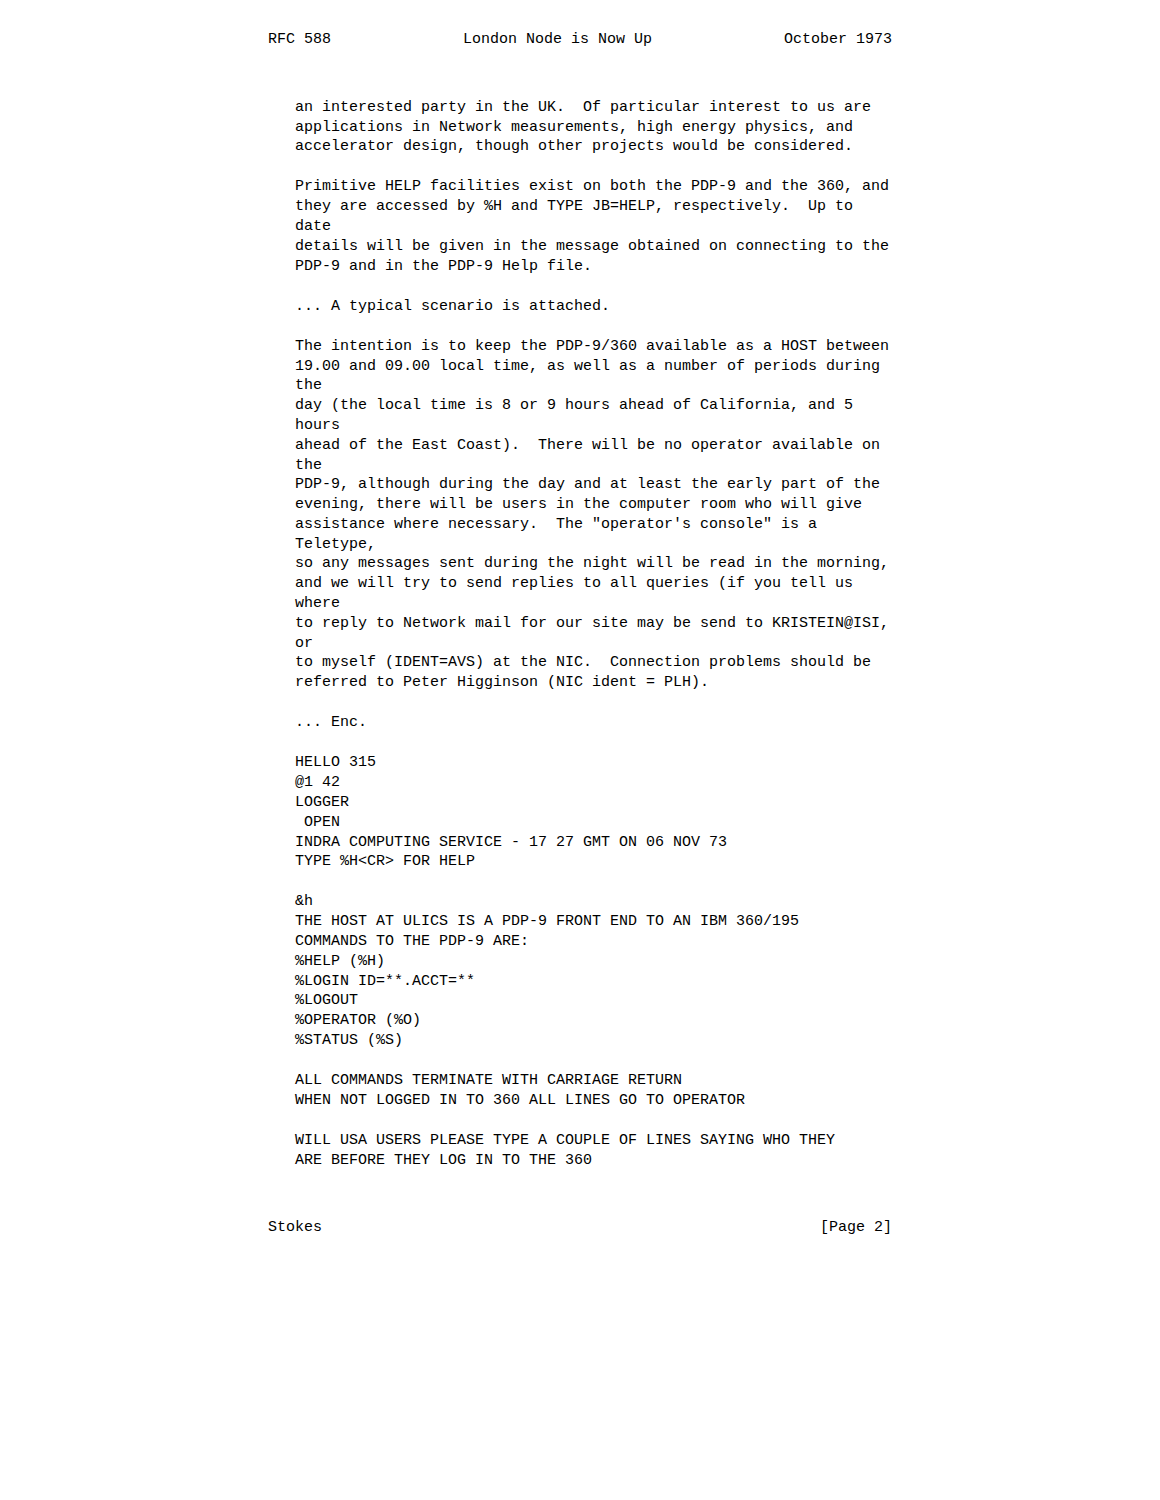RFC 588 London Node is Now Up October 1973
an interested party in the UK. Of particular interest to us are applications in Network measurements, high energy physics, and accelerator design, though other projects would be considered.
Primitive HELP facilities exist on both the PDP-9 and the 360, and they are accessed by %H and TYPE JB=HELP, respectively. Up to date details will be given in the message obtained on connecting to the PDP-9 and in the PDP-9 Help file.
... A typical scenario is attached.
The intention is to keep the PDP-9/360 available as a HOST between 19.00 and 09.00 local time, as well as a number of periods during the day (the local time is 8 or 9 hours ahead of California, and 5 hours ahead of the East Coast). There will be no operator available on the PDP-9, although during the day and at least the early part of the evening, there will be users in the computer room who will give assistance where necessary. The "operator's console" is a Teletype, so any messages sent during the night will be read in the morning, and we will try to send replies to all queries (if you tell us where to reply to Network mail for our site may be send to KRISTEIN@ISI, or to myself (IDENT=AVS) at the NIC. Connection problems should be referred to Peter Higginson (NIC ident = PLH).
... Enc.
HELLO 315
@1 42
LOGGER
 OPEN
INDRA COMPUTING SERVICE - 17 27 GMT ON 06 NOV 73
TYPE %H<CR> FOR HELP
&h
THE HOST AT ULICS IS A PDP-9 FRONT END TO AN IBM 360/195
COMMANDS TO THE PDP-9 ARE:
%HELP (%H)
%LOGIN ID=**.ACCT=**
%LOGOUT
%OPERATOR (%O)
%STATUS (%S)
ALL COMMANDS TERMINATE WITH CARRIAGE RETURN
WHEN NOT LOGGED IN TO 360 ALL LINES GO TO OPERATOR
WILL USA USERS PLEASE TYPE A COUPLE OF LINES SAYING WHO THEY
ARE BEFORE THEY LOG IN TO THE 360
Stokes [Page 2]